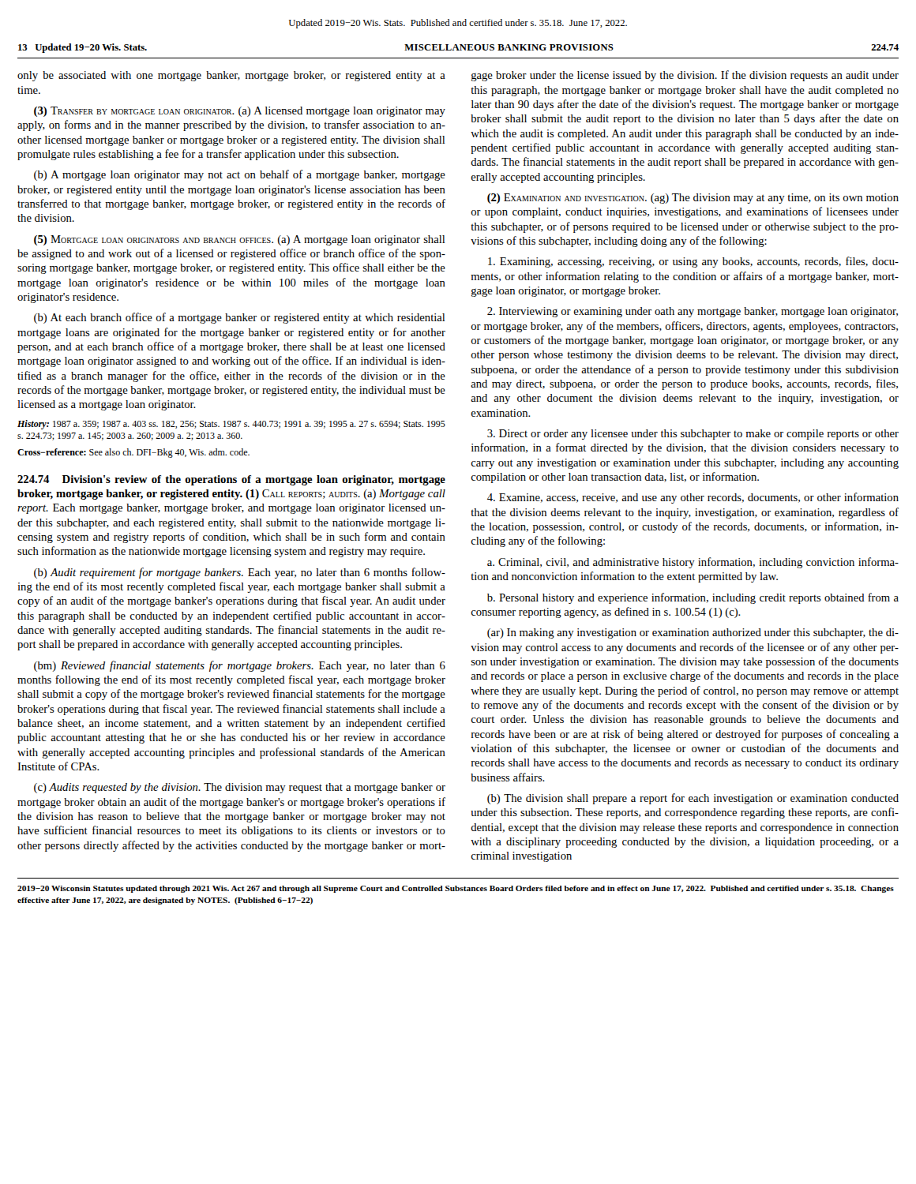Updated 2019−20 Wis. Stats. Published and certified under s. 35.18. June 17, 2022.
13 Updated 19−20 Wis. Stats. Miscellaneous Banking Provisions 224.74
only be associated with one mortgage banker, mortgage broker, or registered entity at a time.
(3) Transfer by mortgage loan originator. (a) A licensed mortgage loan originator may apply, on forms and in the manner prescribed by the division, to transfer association to another licensed mortgage banker or mortgage broker or a registered entity. The division shall promulgate rules establishing a fee for a transfer application under this subsection.
(b) A mortgage loan originator may not act on behalf of a mortgage banker, mortgage broker, or registered entity until the mortgage loan originator's license association has been transferred to that mortgage banker, mortgage broker, or registered entity in the records of the division.
(5) Mortgage loan originators and branch offices. (a) A mortgage loan originator shall be assigned to and work out of a licensed or registered office or branch office of the sponsoring mortgage banker, mortgage broker, or registered entity. This office shall either be the mortgage loan originator's residence or be within 100 miles of the mortgage loan originator's residence.
(b) At each branch office of a mortgage banker or registered entity at which residential mortgage loans are originated for the mortgage banker or registered entity or for another person, and at each branch office of a mortgage broker, there shall be at least one licensed mortgage loan originator assigned to and working out of the office. If an individual is identified as a branch manager for the office, either in the records of the division or in the records of the mortgage banker, mortgage broker, or registered entity, the individual must be licensed as a mortgage loan originator.
History: 1987 a. 359; 1987 a. 403 ss. 182, 256; Stats. 1987 s. 440.73; 1991 a. 39; 1995 a. 27 s. 6594; Stats. 1995 s. 224.73; 1997 a. 145; 2003 a. 260; 2009 a. 2; 2013 a. 360.
Cross−reference: See also ch. DFI−Bkg 40, Wis. adm. code.
224.74 Division's review of the operations of a mortgage loan originator, mortgage broker, mortgage banker, or registered entity. (1) Call reports; audits. (a) Mortgage call report. Each mortgage banker, mortgage broker, and mortgage loan originator licensed under this subchapter, and each registered entity, shall submit to the nationwide mortgage licensing system and registry reports of condition, which shall be in such form and contain such information as the nationwide mortgage licensing system and registry may require.
(b) Audit requirement for mortgage bankers. Each year, no later than 6 months following the end of its most recently completed fiscal year, each mortgage banker shall submit a copy of an audit of the mortgage banker's operations during that fiscal year. An audit under this paragraph shall be conducted by an independent certified public accountant in accordance with generally accepted auditing standards. The financial statements in the audit report shall be prepared in accordance with generally accepted accounting principles.
(bm) Reviewed financial statements for mortgage brokers. Each year, no later than 6 months following the end of its most recently completed fiscal year, each mortgage broker shall submit a copy of the mortgage broker's reviewed financial statements for the mortgage broker's operations during that fiscal year. The reviewed financial statements shall include a balance sheet, an income statement, and a written statement by an independent certified public accountant attesting that he or she has conducted his or her review in accordance with generally accepted accounting principles and professional standards of the American Institute of CPAs.
(c) Audits requested by the division. The division may request that a mortgage banker or mortgage broker obtain an audit of the mortgage banker's or mortgage broker's operations if the division has reason to believe that the mortgage banker or mortgage broker may not have sufficient financial resources to meet its obligations to its clients or investors or to other persons directly affected by the activities conducted by the mortgage banker or mortgage broker under the license issued by the division. If the division requests an audit under this paragraph, the mortgage banker or mortgage broker shall have the audit completed no later than 90 days after the date of the division's request. The mortgage banker or mortgage broker shall submit the audit report to the division no later than 5 days after the date on which the audit is completed. An audit under this paragraph shall be conducted by an independent certified public accountant in accordance with generally accepted auditing standards. The financial statements in the audit report shall be prepared in accordance with generally accepted accounting principles.
(2) Examination and investigation. (ag) The division may at any time, on its own motion or upon complaint, conduct inquiries, investigations, and examinations of licensees under this subchapter, or of persons required to be licensed under or otherwise subject to the provisions of this subchapter, including doing any of the following:
1. Examining, accessing, receiving, or using any books, accounts, records, files, documents, or other information relating to the condition or affairs of a mortgage banker, mortgage loan originator, or mortgage broker.
2. Interviewing or examining under oath any mortgage banker, mortgage loan originator, or mortgage broker, any of the members, officers, directors, agents, employees, contractors, or customers of the mortgage banker, mortgage loan originator, or mortgage broker, or any other person whose testimony the division deems to be relevant. The division may direct, subpoena, or order the attendance of a person to provide testimony under this subdivision and may direct, subpoena, or order the person to produce books, accounts, records, files, and any other document the division deems relevant to the inquiry, investigation, or examination.
3. Direct or order any licensee under this subchapter to make or compile reports or other information, in a format directed by the division, that the division considers necessary to carry out any investigation or examination under this subchapter, including any accounting compilation or other loan transaction data, list, or information.
4. Examine, access, receive, and use any other records, documents, or other information that the division deems relevant to the inquiry, investigation, or examination, regardless of the location, possession, control, or custody of the records, documents, or information, including any of the following:
a. Criminal, civil, and administrative history information, including conviction information and nonconviction information to the extent permitted by law.
b. Personal history and experience information, including credit reports obtained from a consumer reporting agency, as defined in s. 100.54 (1) (c).
(ar) In making any investigation or examination authorized under this subchapter, the division may control access to any documents and records of the licensee or of any other person under investigation or examination. The division may take possession of the documents and records or place a person in exclusive charge of the documents and records in the place where they are usually kept. During the period of control, no person may remove or attempt to remove any of the documents and records except with the consent of the division or by court order. Unless the division has reasonable grounds to believe the documents and records have been or are at risk of being altered or destroyed for purposes of concealing a violation of this subchapter, the licensee or owner or custodian of the documents and records shall have access to the documents and records as necessary to conduct its ordinary business affairs.
(b) The division shall prepare a report for each investigation or examination conducted under this subsection. These reports, and correspondence regarding these reports, are confidential, except that the division may release these reports and correspondence in connection with a disciplinary proceeding conducted by the division, a liquidation proceeding, or a criminal investigation
2019−20 Wisconsin Statutes updated through 2021 Wis. Act 267 and through all Supreme Court and Controlled Substances Board Orders filed before and in effect on June 17, 2022. Published and certified under s. 35.18. Changes effective after June 17, 2022, are designated by NOTES. (Published 6−17−22)